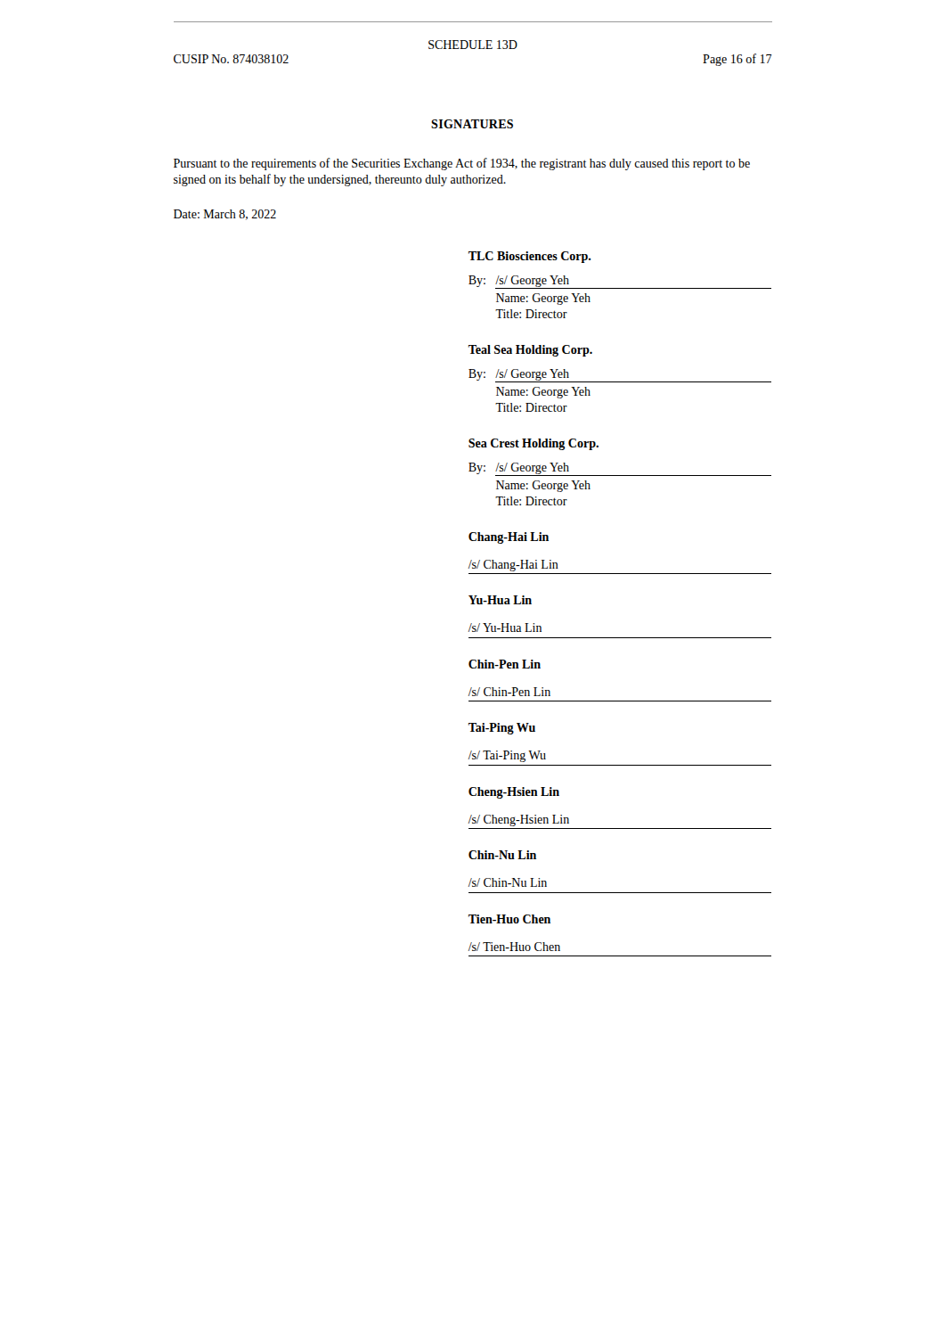SCHEDULE 13D
CUSIP No. 874038102
Page 16 of 17
SIGNATURES
Pursuant to the requirements of the Securities Exchange Act of 1934, the registrant has duly caused this report to be signed on its behalf by the undersigned, thereunto duly authorized.
Date: March 8, 2022
TLC Biosciences Corp.
| By: | /s/ George Yeh |
Name: George Yeh
Title: Director
Teal Sea Holding Corp.
| By: | /s/ George Yeh |
Name: George Yeh
Title: Director
Sea Crest Holding Corp.
| By: | /s/ George Yeh |
Name: George Yeh
Title: Director
Chang-Hai Lin
/s/ Chang-Hai Lin
Yu-Hua Lin
/s/ Yu-Hua Lin
Chin-Pen Lin
/s/ Chin-Pen Lin
Tai-Ping Wu
/s/ Tai-Ping Wu
Cheng-Hsien Lin
/s/ Cheng-Hsien Lin
Chin-Nu Lin
/s/ Chin-Nu Lin
Tien-Huo Chen
/s/ Tien-Huo Chen